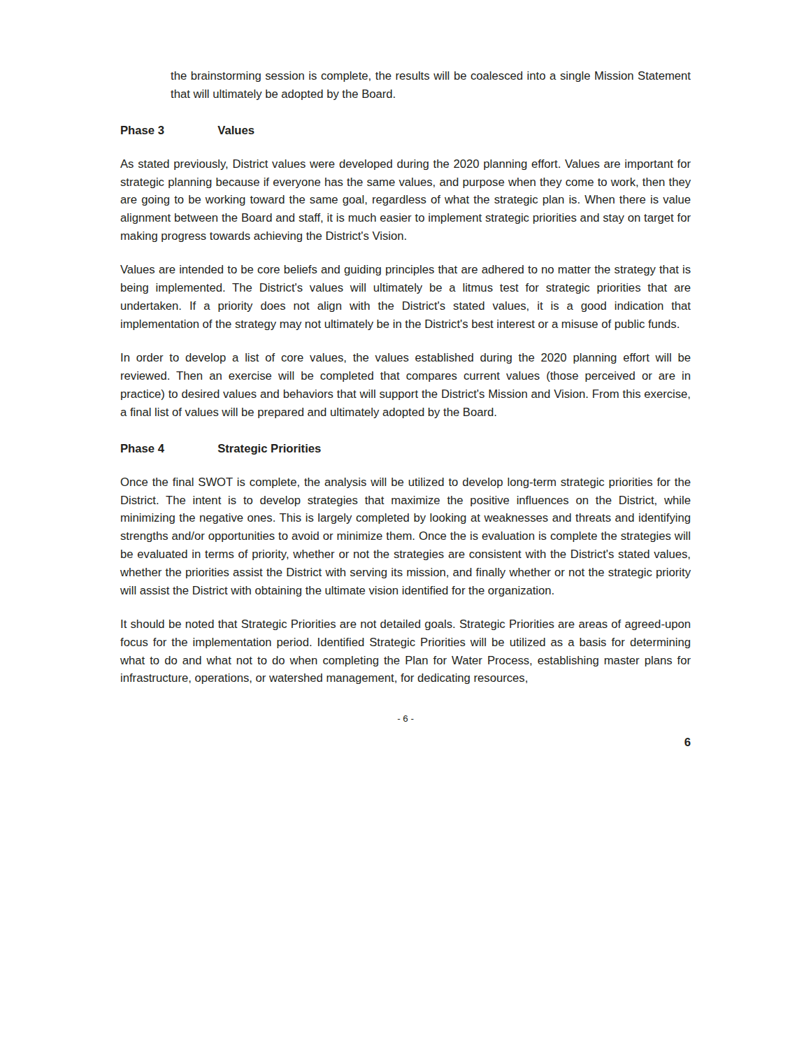the brainstorming session is complete, the results will be coalesced into a single Mission Statement that will ultimately be adopted by the Board.
Phase 3 Values
As stated previously, District values were developed during the 2020 planning effort. Values are important for strategic planning because if everyone has the same values, and purpose when they come to work, then they are going to be working toward the same goal, regardless of what the strategic plan is. When there is value alignment between the Board and staff, it is much easier to implement strategic priorities and stay on target for making progress towards achieving the District's Vision.
Values are intended to be core beliefs and guiding principles that are adhered to no matter the strategy that is being implemented. The District's values will ultimately be a litmus test for strategic priorities that are undertaken. If a priority does not align with the District's stated values, it is a good indication that implementation of the strategy may not ultimately be in the District's best interest or a misuse of public funds.
In order to develop a list of core values, the values established during the 2020 planning effort will be reviewed. Then an exercise will be completed that compares current values (those perceived or are in practice) to desired values and behaviors that will support the District's Mission and Vision. From this exercise, a final list of values will be prepared and ultimately adopted by the Board.
Phase 4 Strategic Priorities
Once the final SWOT is complete, the analysis will be utilized to develop long-term strategic priorities for the District. The intent is to develop strategies that maximize the positive influences on the District, while minimizing the negative ones. This is largely completed by looking at weaknesses and threats and identifying strengths and/or opportunities to avoid or minimize them. Once the is evaluation is complete the strategies will be evaluated in terms of priority, whether or not the strategies are consistent with the District's stated values, whether the priorities assist the District with serving its mission, and finally whether or not the strategic priority will assist the District with obtaining the ultimate vision identified for the organization.
It should be noted that Strategic Priorities are not detailed goals. Strategic Priorities are areas of agreed-upon focus for the implementation period. Identified Strategic Priorities will be utilized as a basis for determining what to do and what not to do when completing the Plan for Water Process, establishing master plans for infrastructure, operations, or watershed management, for dedicating resources,
- 6 -
6